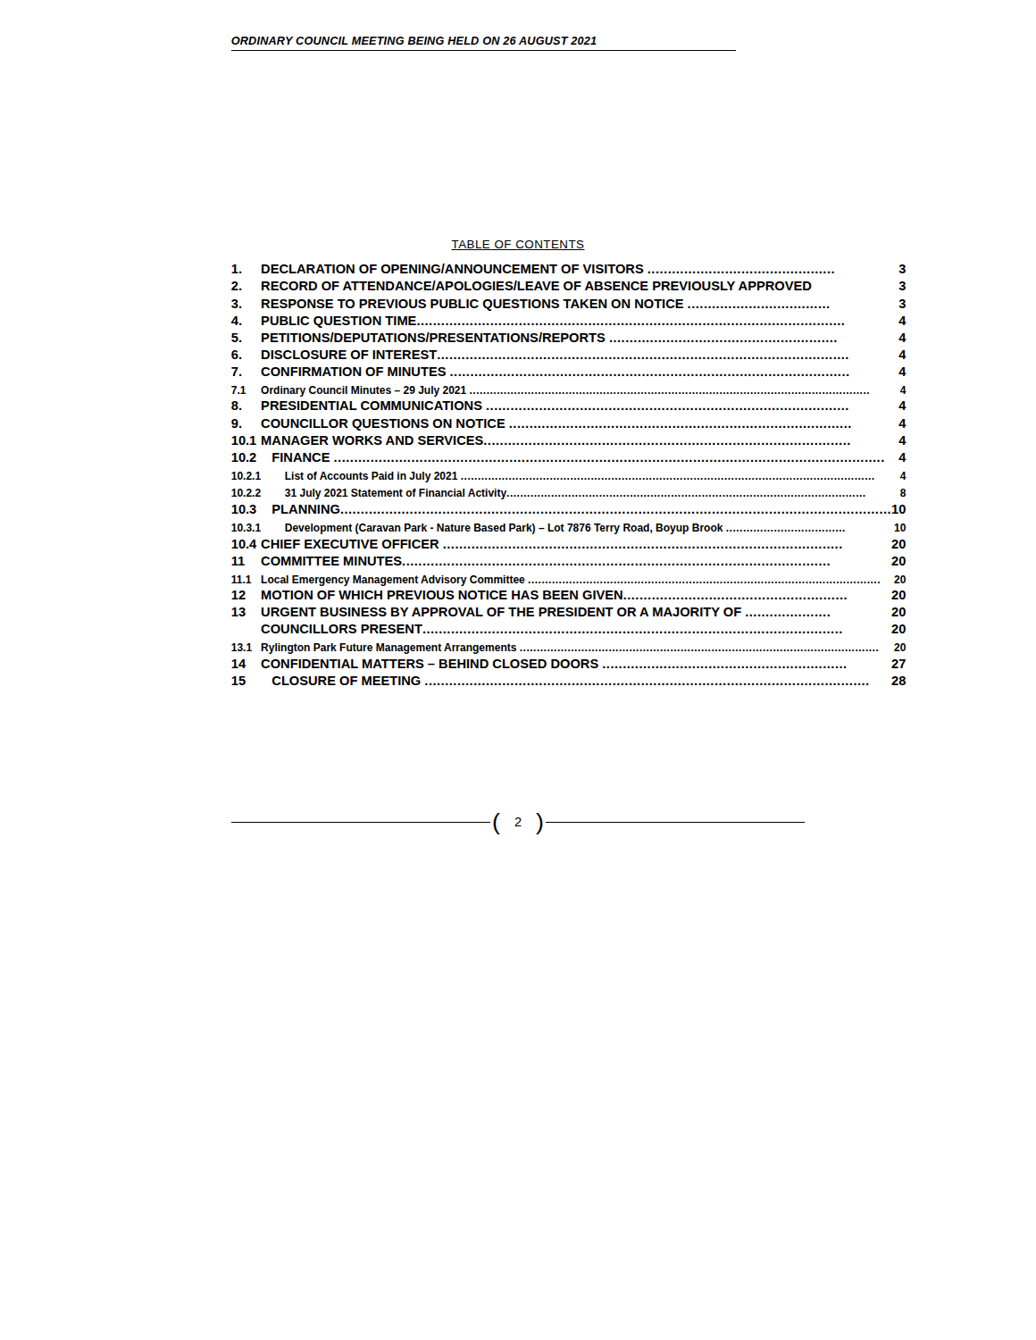ORDINARY COUNCIL MEETING BEING HELD ON 26 AUGUST 2021
Table of Contents
| 1. | DECLARATION OF OPENING/ANNOUNCEMENT OF VISITORS .............................................. | 3 |
| 2. | RECORD OF ATTENDANCE/APOLOGIES/LEAVE OF ABSENCE PREVIOUSLY APPROVED | 3 |
| 3. | RESPONSE TO PREVIOUS PUBLIC QUESTIONS TAKEN ON NOTICE ................................... | 3 |
| 4. | PUBLIC QUESTION TIME ......................................................................................................... | 4 |
| 5. | PETITIONS/DEPUTATIONS/PRESENTATIONS/REPORTS ........................................................ | 4 |
| 6. | DISCLOSURE OF INTEREST ..................................................................................................... | 4 |
| 7. | CONFIRMATION OF MINUTES .................................................................................................. | 4 |
| 7.1 | Ordinary Council Minutes – 29 July 2021 ..................................................................................................................... | 4 |
| 8. | PRESIDENTIAL COMMUNICATIONS ......................................................................................... | 4 |
| 9. | COUNCILLOR QUESTIONS ON NOTICE .................................................................................... | 4 |
| 10.1 | MANAGER WORKS AND SERVICES .......................................................................................... | 4 |
| 10.2 | FINANCE ....................................................................................................................................... | 4 |
| 10.2.1 | List of Accounts Paid in July 2021 ......................................................................................................................... | 4 |
| 10.2.2 | 31 July 2021 Statement of Financial Activity ......................................................................................................... | 8 |
| 10.3 | PLANNING ....................................................................................................................................... | 10 |
| 10.3.1 | Development (Caravan Park - Nature Based Park) – Lot 7876 Terry Road, Boyup Brook ................................... | 10 |
| 10.4 | CHIEF EXECUTIVE OFFICER .................................................................................................. | 20 |
| 11 | COMMITTEE MINUTES ......................................................................................................... | 20 |
| 11.1 | Local Emergency Management Advisory Committee ....................................................................................................... | 20 |
| 12 | MOTION OF WHICH PREVIOUS NOTICE HAS BEEN GIVEN ....................................................... | 20 |
| 13 | URGENT BUSINESS BY APPROVAL OF THE PRESIDENT OR A MAJORITY OF ..................... | 20 |
| | COUNCILLORS PRESENT ....................................................................................................... | 20 |
| 13.1 | Rylington Park Future Management Arrangements ......................................................................................................... | 20 |
| 14 | CONFIDENTIAL MATTERS – BEHIND CLOSED DOORS ............................................................ | 27 |
| 15 | CLOSURE OF MEETING ............................................................................................................. | 28 |
( 2 )